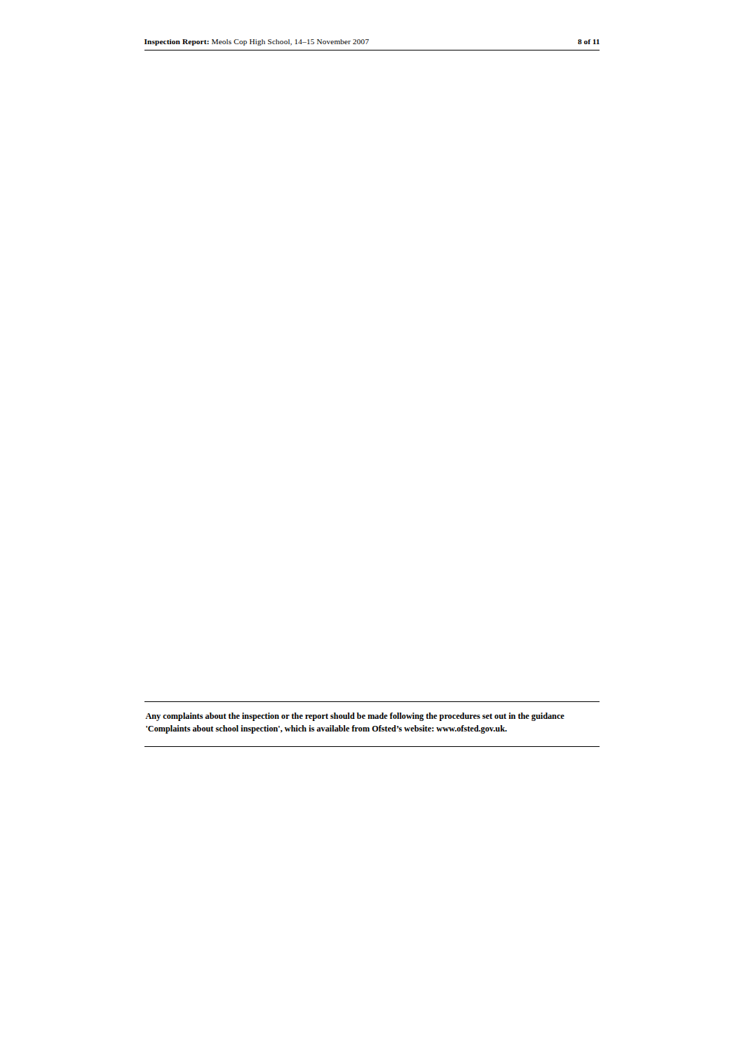Inspection Report: Meols Cop High School, 14–15 November 2007
8 of 11
Any complaints about the inspection or the report should be made following the procedures set out in the guidance 'Complaints about school inspection', which is available from Ofsted’s website: www.ofsted.gov.uk.